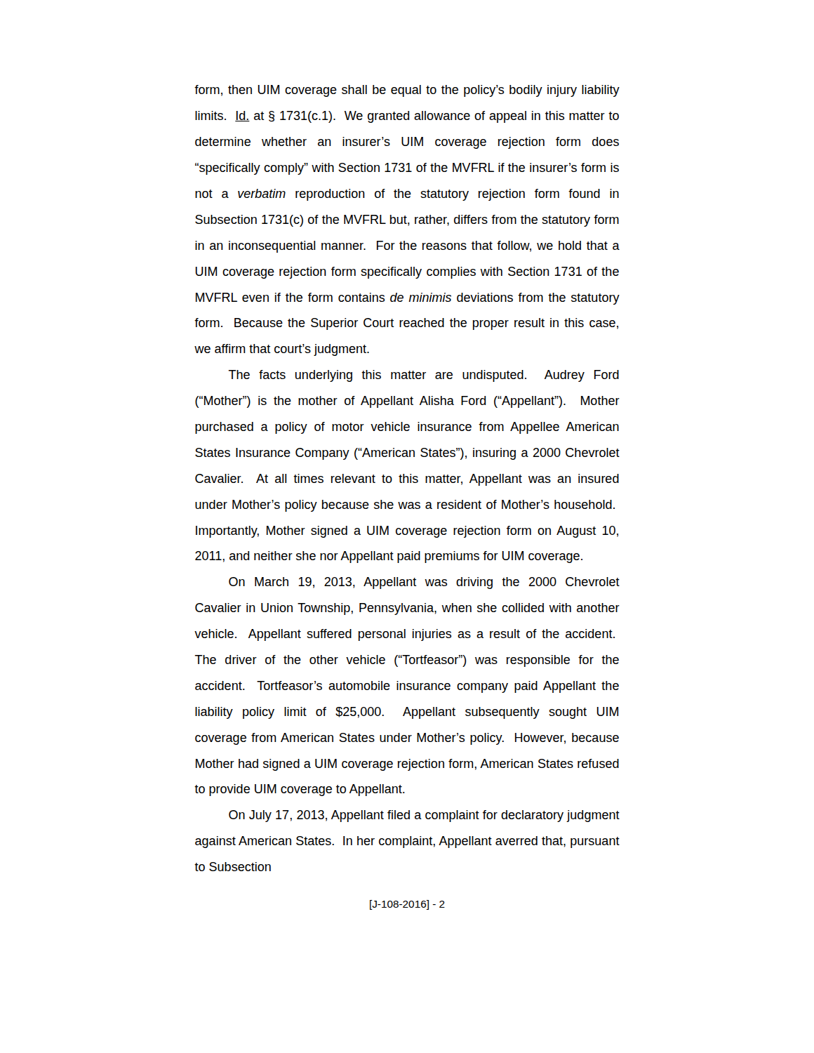form, then UIM coverage shall be equal to the policy’s bodily injury liability limits. Id. at § 1731(c.1). We granted allowance of appeal in this matter to determine whether an insurer’s UIM coverage rejection form does “specifically comply” with Section 1731 of the MVFRL if the insurer’s form is not a verbatim reproduction of the statutory rejection form found in Subsection 1731(c) of the MVFRL but, rather, differs from the statutory form in an inconsequential manner. For the reasons that follow, we hold that a UIM coverage rejection form specifically complies with Section 1731 of the MVFRL even if the form contains de minimis deviations from the statutory form. Because the Superior Court reached the proper result in this case, we affirm that court’s judgment.
The facts underlying this matter are undisputed. Audrey Ford (“Mother”) is the mother of Appellant Alisha Ford (“Appellant”). Mother purchased a policy of motor vehicle insurance from Appellee American States Insurance Company (“American States”), insuring a 2000 Chevrolet Cavalier. At all times relevant to this matter, Appellant was an insured under Mother’s policy because she was a resident of Mother’s household. Importantly, Mother signed a UIM coverage rejection form on August 10, 2011, and neither she nor Appellant paid premiums for UIM coverage.
On March 19, 2013, Appellant was driving the 2000 Chevrolet Cavalier in Union Township, Pennsylvania, when she collided with another vehicle. Appellant suffered personal injuries as a result of the accident. The driver of the other vehicle (“Tortfeasor”) was responsible for the accident. Tortfeasor’s automobile insurance company paid Appellant the liability policy limit of $25,000. Appellant subsequently sought UIM coverage from American States under Mother’s policy. However, because Mother had signed a UIM coverage rejection form, American States refused to provide UIM coverage to Appellant.
On July 17, 2013, Appellant filed a complaint for declaratory judgment against American States. In her complaint, Appellant averred that, pursuant to Subsection
[J-108-2016] - 2